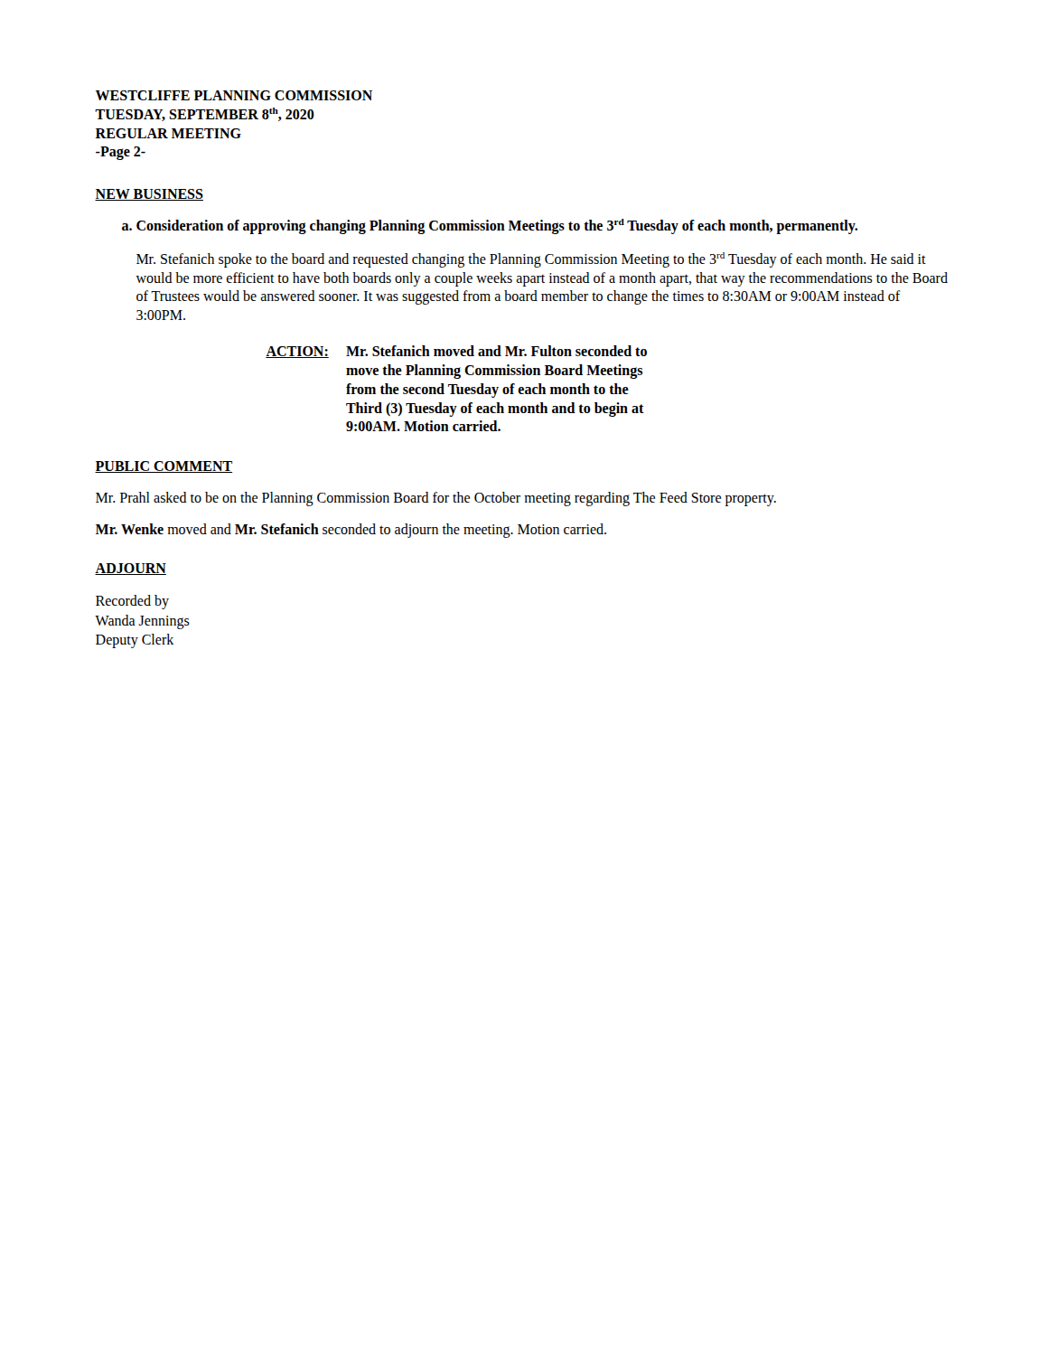WESTCLIFFE PLANNING COMMISSION
TUESDAY, SEPTEMBER 8th, 2020
REGULAR MEETING
-Page 2-
NEW BUSINESS
Consideration of approving changing Planning Commission Meetings to the 3rd Tuesday of each month, permanently.
Mr. Stefanich spoke to the board and requested changing the Planning Commission Meeting to the 3rd Tuesday of each month. He said it would be more efficient to have both boards only a couple weeks apart instead of a month apart, that way the recommendations to the Board of Trustees would be answered sooner. It was suggested from a board member to change the times to 8:30AM or 9:00AM instead of 3:00PM.
ACTION:
Mr. Stefanich moved and Mr. Fulton seconded to move the Planning Commission Board Meetings from the second Tuesday of each month to the Third (3) Tuesday of each month and to begin at 9:00AM. Motion carried.
PUBLIC COMMENT
Mr. Prahl asked to be on the Planning Commission Board for the October meeting regarding The Feed Store property.
Mr. Wenke moved and Mr. Stefanich seconded to adjourn the meeting. Motion carried.
ADJOURN
Recorded by
Wanda Jennings
Deputy Clerk